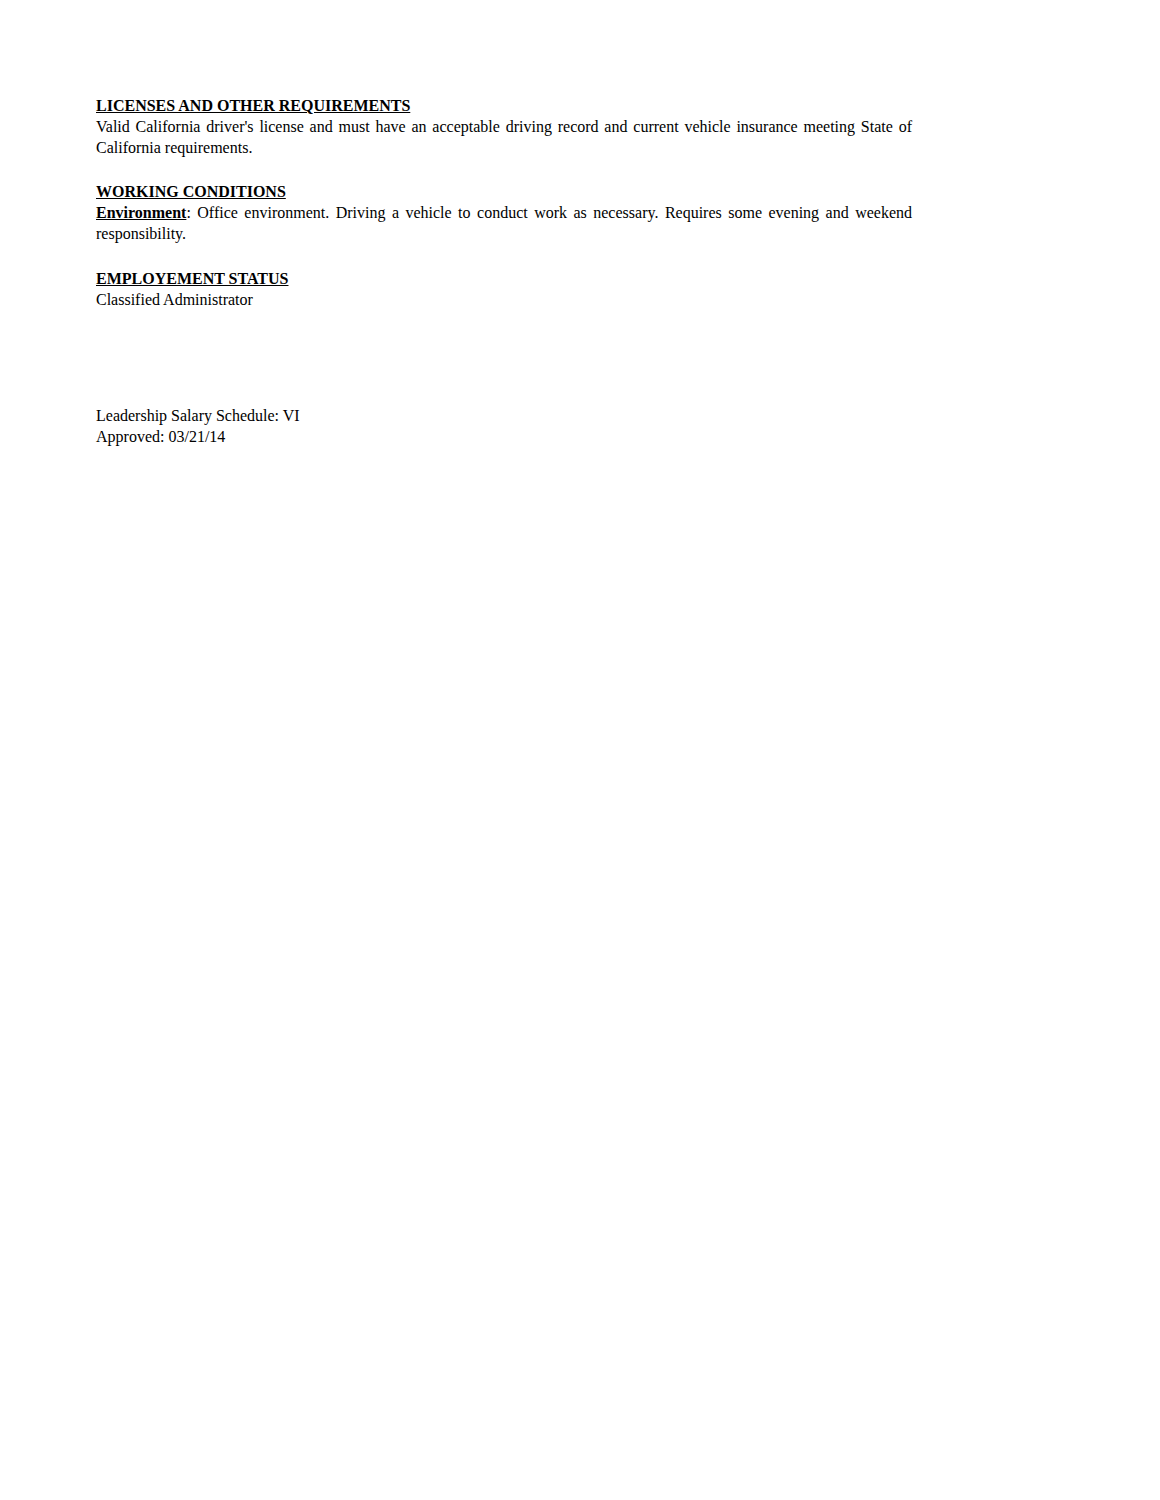Licenses and Other Requirements
Valid California driver's license and must have an acceptable driving record and current vehicle insurance meeting State of California requirements.
Working Conditions
Environment: Office environment. Driving a vehicle to conduct work as necessary. Requires some evening and weekend responsibility.
Employement Status
Classified Administrator
Leadership Salary Schedule: VI
Approved: 03/21/14